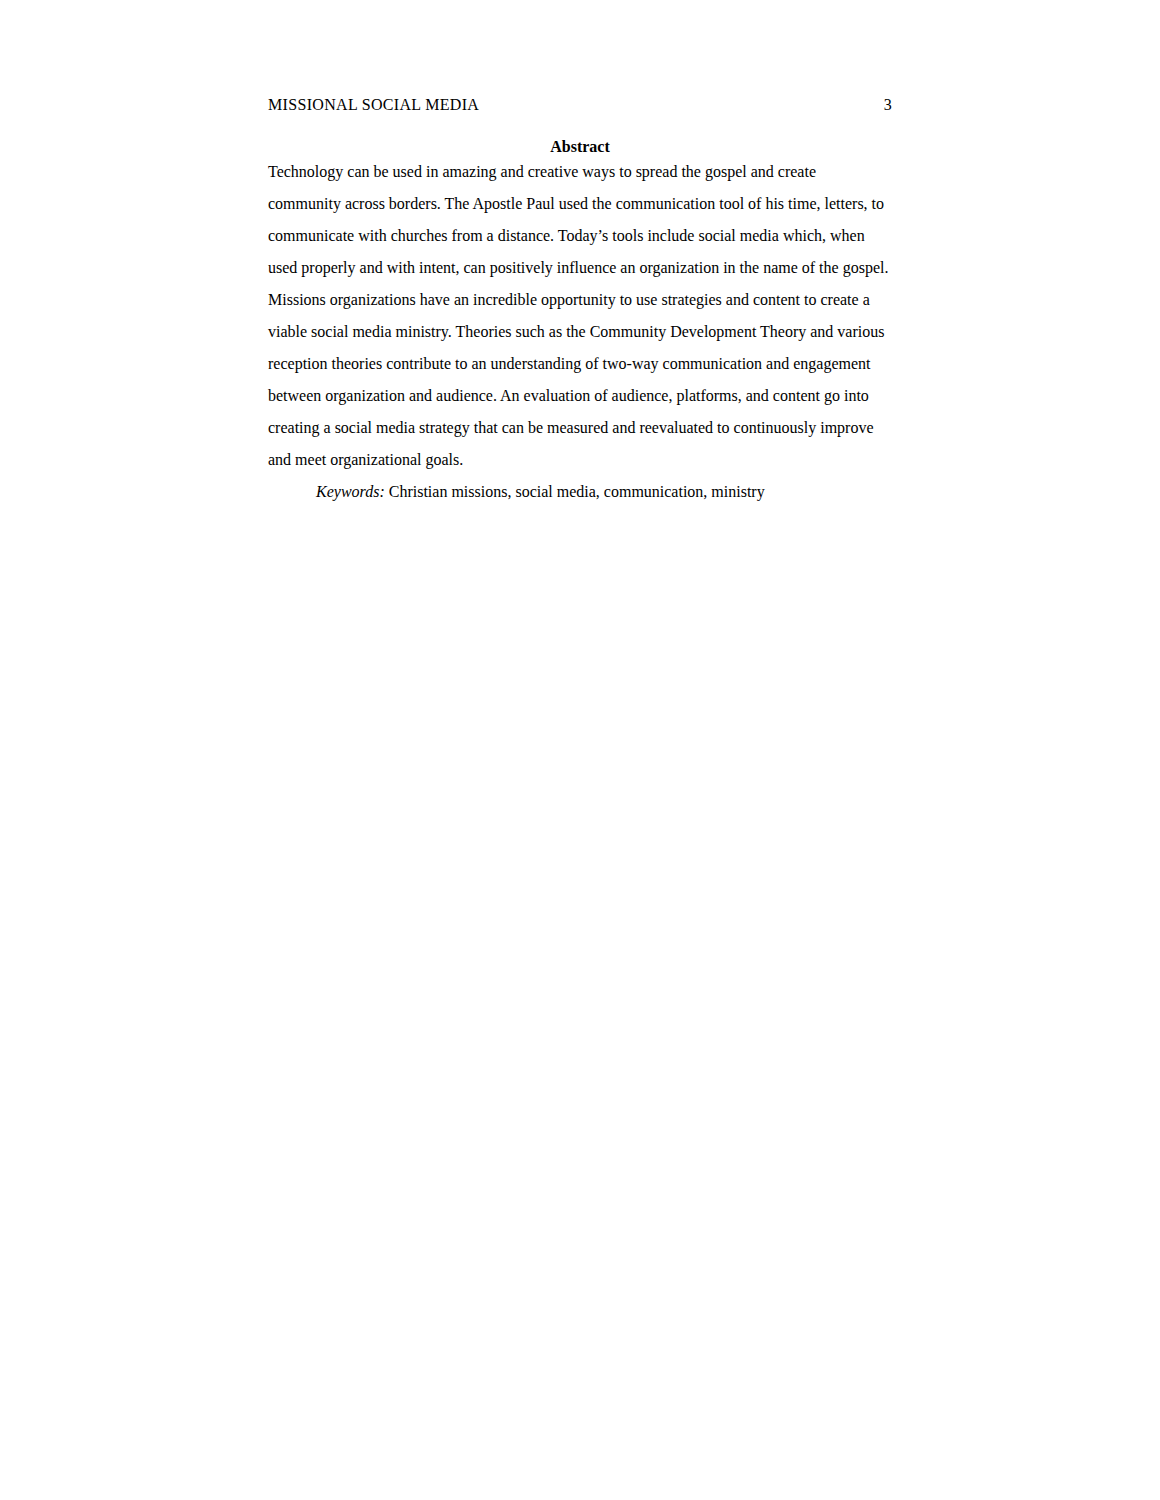Missional Social Media 3
Abstract
Technology can be used in amazing and creative ways to spread the gospel and create community across borders. The Apostle Paul used the communication tool of his time, letters, to communicate with churches from a distance. Today’s tools include social media which, when used properly and with intent, can positively influence an organization in the name of the gospel. Missions organizations have an incredible opportunity to use strategies and content to create a viable social media ministry. Theories such as the Community Development Theory and various reception theories contribute to an understanding of two-way communication and engagement between organization and audience. An evaluation of audience, platforms, and content go into creating a social media strategy that can be measured and reevaluated to continuously improve and meet organizational goals.
Keywords: Christian missions, social media, communication, ministry